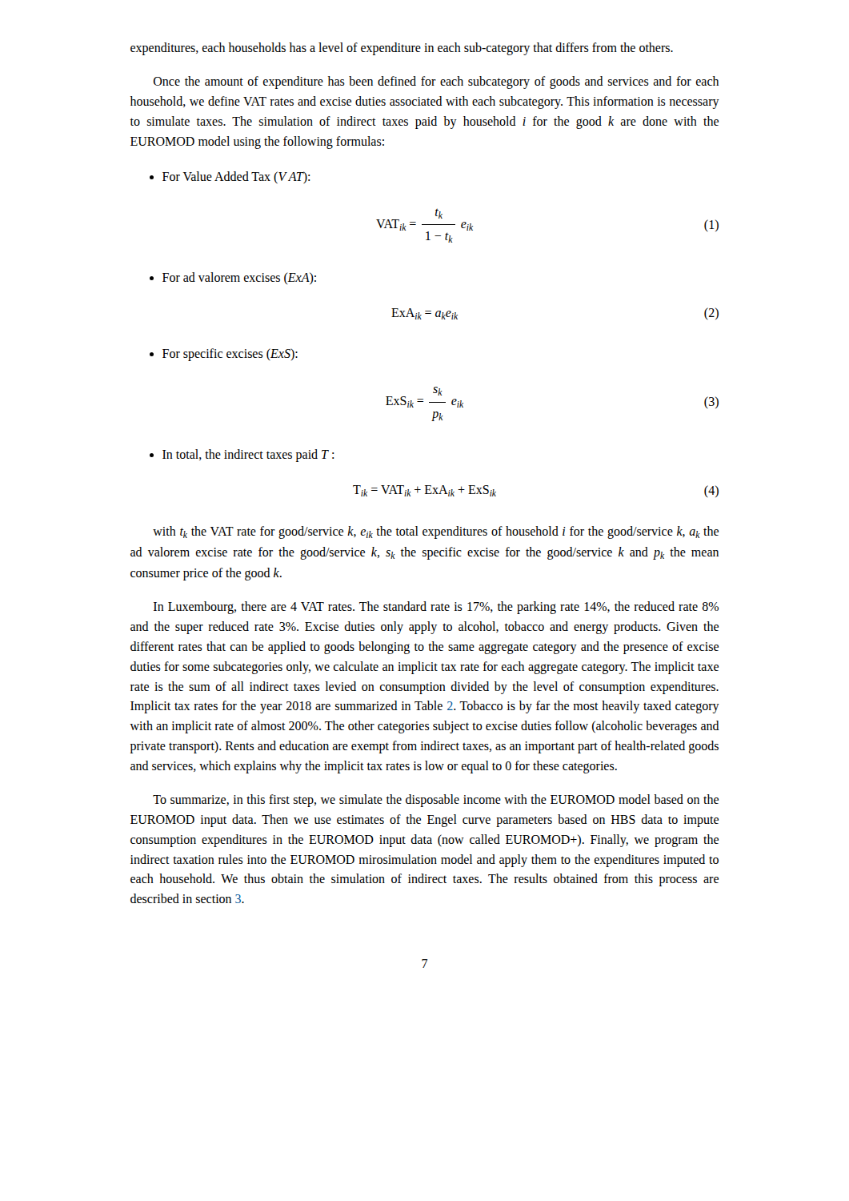expenditures, each households has a level of expenditure in each sub-category that differs from the others.
Once the amount of expenditure has been defined for each subcategory of goods and services and for each household, we define VAT rates and excise duties associated with each subcategory. This information is necessary to simulate taxes. The simulation of indirect taxes paid by household i for the good k are done with the EUROMOD model using the following formulas:
For Value Added Tax (V AT):
VATik = tk 1 − tk eik (1)
For ad valorem excises (ExA):
ExAik = akeik (2)
For specific excises (ExS):
ExSik = sk pk eik (3)
In total, the indirect taxes paid T :
Tik = VATik + ExAik + ExSik (4)
with tk the VAT rate for good/service k, eik the total expenditures of household i for the good/service k, ak the ad valorem excise rate for the good/service k, sk the specific excise for the good/service k and pk the mean consumer price of the good k.
In Luxembourg, there are 4 VAT rates. The standard rate is 17%, the parking rate 14%, the reduced rate 8% and the super reduced rate 3%. Excise duties only apply to alcohol, tobacco and energy products. Given the different rates that can be applied to goods belonging to the same aggregate category and the presence of excise duties for some subcategories only, we calculate an implicit tax rate for each aggregate category. The implicit taxe rate is the sum of all indirect taxes levied on consumption divided by the level of consumption expenditures. Implicit tax rates for the year 2018 are summarized in Table 2. Tobacco is by far the most heavily taxed category with an implicit rate of almost 200%. The other categories subject to excise duties follow (alcoholic beverages and private transport). Rents and education are exempt from indirect taxes, as an important part of health-related goods and services, which explains why the implicit tax rates is low or equal to 0 for these categories.
To summarize, in this first step, we simulate the disposable income with the EUROMOD model based on the EUROMOD input data. Then we use estimates of the Engel curve parameters based on HBS data to impute consumption expenditures in the EUROMOD input data (now called EUROMOD+). Finally, we program the indirect taxation rules into the EUROMOD mirosimulation model and apply them to the expenditures imputed to each household. We thus obtain the simulation of indirect taxes. The results obtained from this process are described in section 3.
7